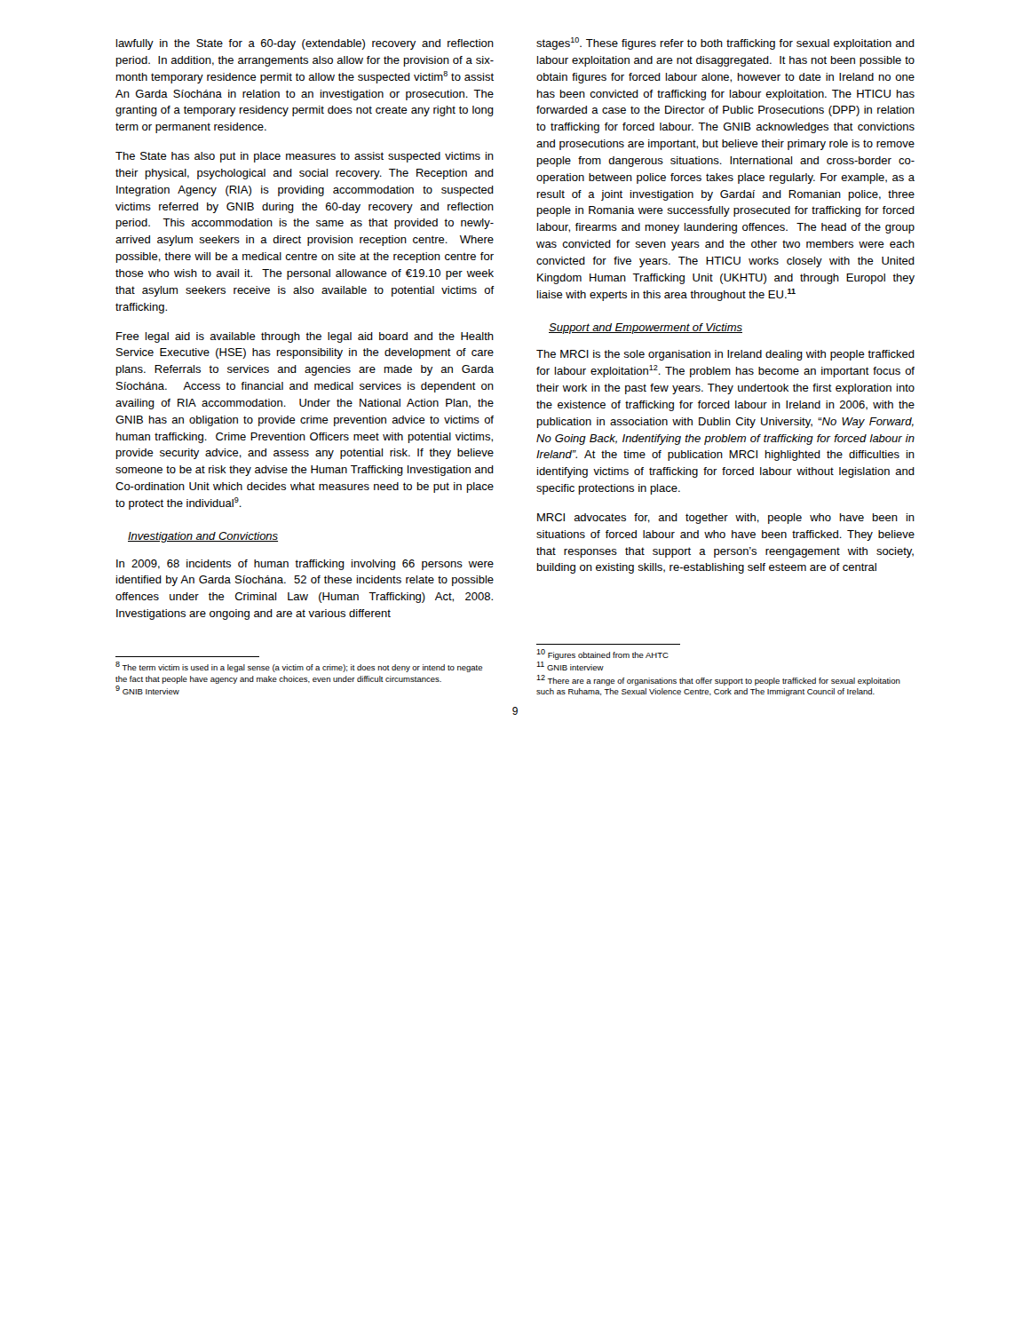lawfully in the State for a 60-day (extendable) recovery and reflection period. In addition, the arrangements also allow for the provision of a six-month temporary residence permit to allow the suspected victim8 to assist An Garda Síochána in relation to an investigation or prosecution. The granting of a temporary residency permit does not create any right to long term or permanent residence.
The State has also put in place measures to assist suspected victims in their physical, psychological and social recovery. The Reception and Integration Agency (RIA) is providing accommodation to suspected victims referred by GNIB during the 60-day recovery and reflection period. This accommodation is the same as that provided to newly-arrived asylum seekers in a direct provision reception centre. Where possible, there will be a medical centre on site at the reception centre for those who wish to avail it. The personal allowance of €19.10 per week that asylum seekers receive is also available to potential victims of trafficking.
Free legal aid is available through the legal aid board and the Health Service Executive (HSE) has responsibility in the development of care plans. Referrals to services and agencies are made by an Garda Síochána. Access to financial and medical services is dependent on availing of RIA accommodation. Under the National Action Plan, the GNIB has an obligation to provide crime prevention advice to victims of human trafficking. Crime Prevention Officers meet with potential victims, provide security advice, and assess any potential risk. If they believe someone to be at risk they advise the Human Trafficking Investigation and Co-ordination Unit which decides what measures need to be put in place to protect the individual9.
Investigation and Convictions
In 2009, 68 incidents of human trafficking involving 66 persons were identified by An Garda Síochána. 52 of these incidents relate to possible offences under the Criminal Law (Human Trafficking) Act, 2008. Investigations are ongoing and are at various different
stages10. These figures refer to both trafficking for sexual exploitation and labour exploitation and are not disaggregated. It has not been possible to obtain figures for forced labour alone, however to date in Ireland no one has been convicted of trafficking for labour exploitation. The HTICU has forwarded a case to the Director of Public Prosecutions (DPP) in relation to trafficking for forced labour. The GNIB acknowledges that convictions and prosecutions are important, but believe their primary role is to remove people from dangerous situations. International and cross-border co-operation between police forces takes place regularly. For example, as a result of a joint investigation by Gardaí and Romanian police, three people in Romania were successfully prosecuted for trafficking for forced labour, firearms and money laundering offences. The head of the group was convicted for seven years and the other two members were each convicted for five years. The HTICU works closely with the United Kingdom Human Trafficking Unit (UKHTU) and through Europol they liaise with experts in this area throughout the EU.11
Support and Empowerment of Victims
The MRCI is the sole organisation in Ireland dealing with people trafficked for labour exploitation12. The problem has become an important focus of their work in the past few years. They undertook the first exploration into the existence of trafficking for forced labour in Ireland in 2006, with the publication in association with Dublin City University, “No Way Forward, No Going Back, Indentifying the problem of trafficking for forced labour in Ireland”. At the time of publication MRCI highlighted the difficulties in identifying victims of trafficking for forced labour without legislation and specific protections in place.
MRCI advocates for, and together with, people who have been in situations of forced labour and who have been trafficked. They believe that responses that support a person’s reengagement with society, building on existing skills, re-establishing self esteem are of central
8 The term victim is used in a legal sense (a victim of a crime); it does not deny or intend to negate the fact that people have agency and make choices, even under difficult circumstances.
9 GNIB Interview
10 Figures obtained from the AHTC
11 GNIB interview
12 There are a range of organisations that offer support to people trafficked for sexual exploitation such as Ruhama, The Sexual Violence Centre, Cork and The Immigrant Council of Ireland.
9